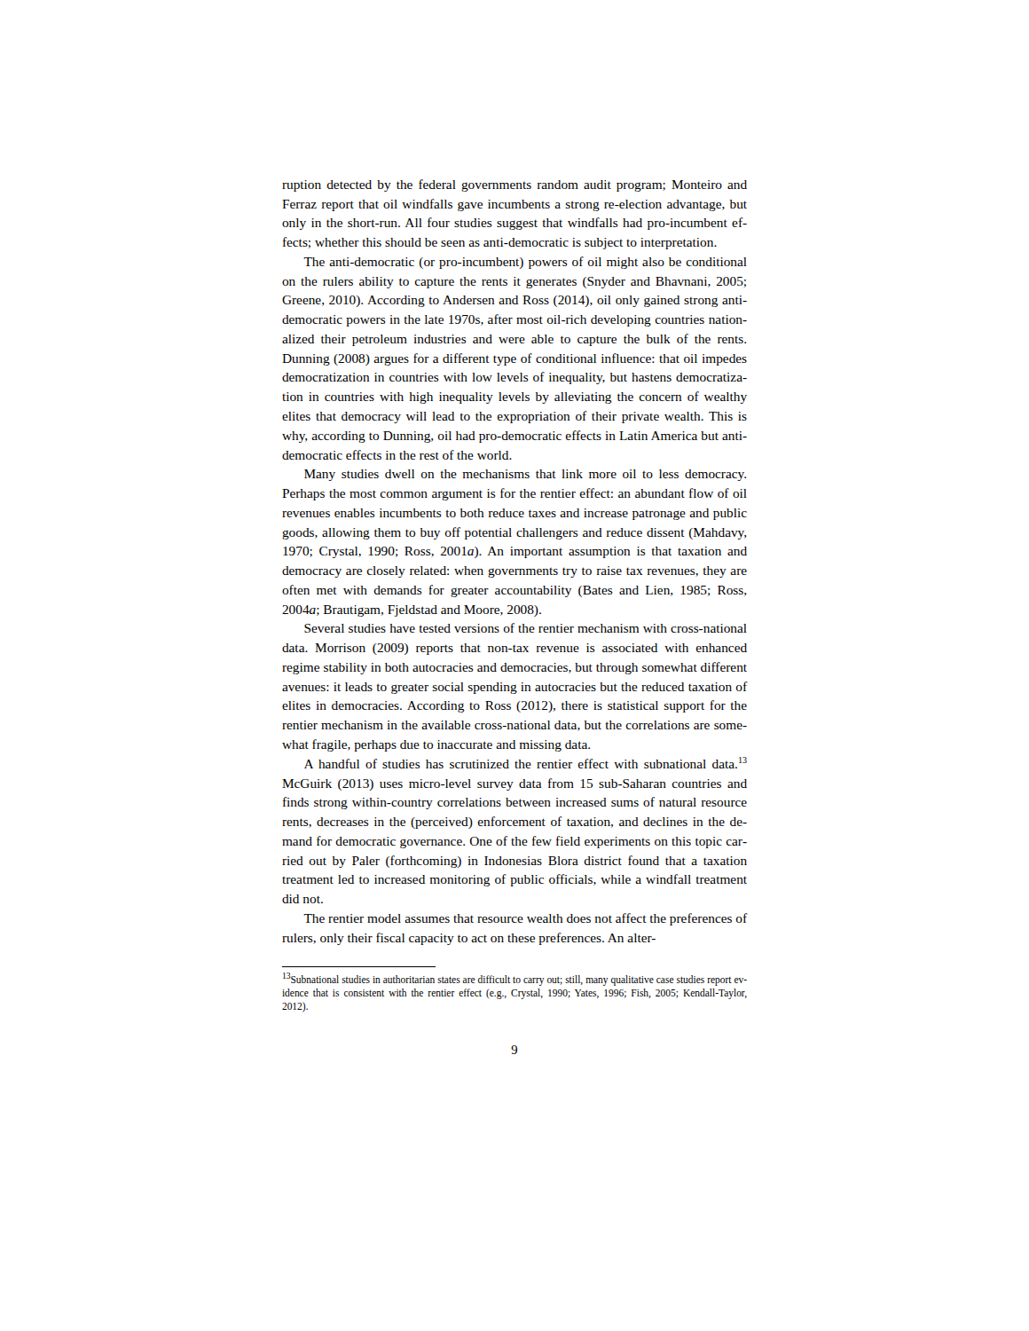ruption detected by the federal governments random audit program; Monteiro and Ferraz report that oil windfalls gave incumbents a strong re-election advantage, but only in the short-run. All four studies suggest that windfalls had pro-incumbent effects; whether this should be seen as anti-democratic is subject to interpretation.
The anti-democratic (or pro-incumbent) powers of oil might also be conditional on the rulers ability to capture the rents it generates (Snyder and Bhavnani, 2005; Greene, 2010). According to Andersen and Ross (2014), oil only gained strong anti-democratic powers in the late 1970s, after most oil-rich developing countries nationalized their petroleum industries and were able to capture the bulk of the rents. Dunning (2008) argues for a different type of conditional influence: that oil impedes democratization in countries with low levels of inequality, but hastens democratization in countries with high inequality levels by alleviating the concern of wealthy elites that democracy will lead to the expropriation of their private wealth. This is why, according to Dunning, oil had pro-democratic effects in Latin America but anti-democratic effects in the rest of the world.
Many studies dwell on the mechanisms that link more oil to less democracy. Perhaps the most common argument is for the rentier effect: an abundant flow of oil revenues enables incumbents to both reduce taxes and increase patronage and public goods, allowing them to buy off potential challengers and reduce dissent (Mahdavy, 1970; Crystal, 1990; Ross, 2001a). An important assumption is that taxation and democracy are closely related: when governments try to raise tax revenues, they are often met with demands for greater accountability (Bates and Lien, 1985; Ross, 2004a; Brautigam, Fjeldstad and Moore, 2008).
Several studies have tested versions of the rentier mechanism with cross-national data. Morrison (2009) reports that non-tax revenue is associated with enhanced regime stability in both autocracies and democracies, but through somewhat different avenues: it leads to greater social spending in autocracies but the reduced taxation of elites in democracies. According to Ross (2012), there is statistical support for the rentier mechanism in the available cross-national data, but the correlations are somewhat fragile, perhaps due to inaccurate and missing data.
A handful of studies has scrutinized the rentier effect with subnational data.13 McGuirk (2013) uses micro-level survey data from 15 sub-Saharan countries and finds strong within-country correlations between increased sums of natural resource rents, decreases in the (perceived) enforcement of taxation, and declines in the demand for democratic governance. One of the few field experiments on this topic carried out by Paler (forthcoming) in Indonesias Blora district found that a taxation treatment led to increased monitoring of public officials, while a windfall treatment did not.
The rentier model assumes that resource wealth does not affect the preferences of rulers, only their fiscal capacity to act on these preferences. An alter-
13Subnational studies in authoritarian states are difficult to carry out; still, many qualitative case studies report evidence that is consistent with the rentier effect (e.g., Crystal, 1990; Yates, 1996; Fish, 2005; Kendall-Taylor, 2012).
9